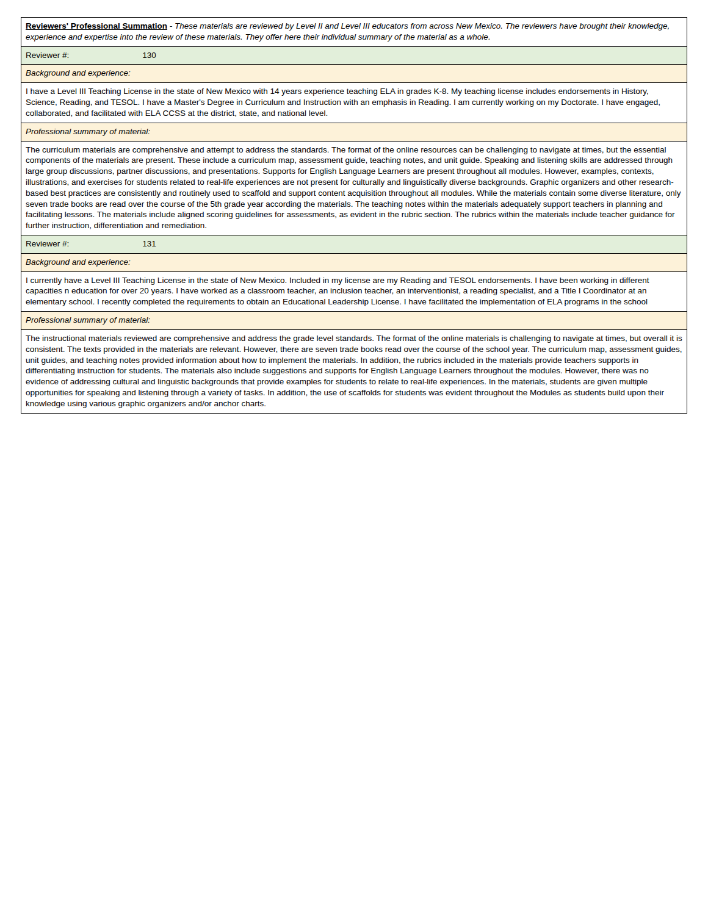| Reviewers' Professional Summation - These materials are reviewed by Level II and Level III educators from across New Mexico. The reviewers have brought their knowledge, experience and expertise into the review of these materials. They offer here their individual summary of the material as a whole. |
| Reviewer #: 130 |
| Background and experience: |
| I have a Level III Teaching License in the state of New Mexico with 14 years experience teaching ELA in grades K-8. My teaching license includes endorsements in History, Science, Reading, and TESOL. I have a Master's Degree in Curriculum and Instruction with an emphasis in Reading. I am currently working on my Doctorate. I have engaged, collaborated, and facilitated with ELA CCSS at the district, state, and national level. |
| Professional summary of material: |
| The curriculum materials are comprehensive and attempt to address the standards. The format of the online resources can be challenging to navigate at times, but the essential components of the materials are present. These include a curriculum map, assessment guide, teaching notes, and unit guide. Speaking and listening skills are addressed through large group discussions, partner discussions, and presentations. Supports for English Language Learners are present throughout all modules. However, examples, contexts, illustrations, and exercises for students related to real-life experiences are not present for culturally and linguistically diverse backgrounds. Graphic organizers and other research-based best practices are consistently and routinely used to scaffold and support content acquisition throughout all modules. While the materials contain some diverse literature, only seven trade books are read over the course of the 5th grade year according the materials. The teaching notes within the materials adequately support teachers in planning and facilitating lessons. The materials include aligned scoring guidelines for assessments, as evident in the rubric section. The rubrics within the materials include teacher guidance for further instruction, differentiation and remediation. |
| Reviewer #: 131 |
| Background and experience: |
| I currently have a Level III Teaching License in the state of New Mexico. Included in my license are my Reading and TESOL endorsements. I have been working in different capacities n education for over 20 years. I have worked as a classroom teacher, an inclusion teacher, an interventionist, a reading specialist, and a Title I Coordinator at an elementary school. I recently completed the requirements to obtain an Educational Leadership License. I have facilitated the implementation of ELA programs in the school |
| Professional summary of material: |
| The instructional materials reviewed are comprehensive and address the grade level standards. The format of the online materials is challenging to navigate at times, but overall it is consistent. The texts provided in the materials are relevant. However, there are seven trade books read over the course of the school year. The curriculum map, assessment guides, unit guides, and teaching notes provided information about how to implement the materials. In addition, the rubrics included in the materials provide teachers supports in differentiating instruction for students. The materials also include suggestions and supports for English Language Learners throughout the modules. However, there was no evidence of addressing cultural and linguistic backgrounds that provide examples for students to relate to real-life experiences. In the materials, students are given multiple opportunities for speaking and listening through a variety of tasks. In addition, the use of scaffolds for students was evident throughout the Modules as students build upon their knowledge using various graphic organizers and/or anchor charts. |